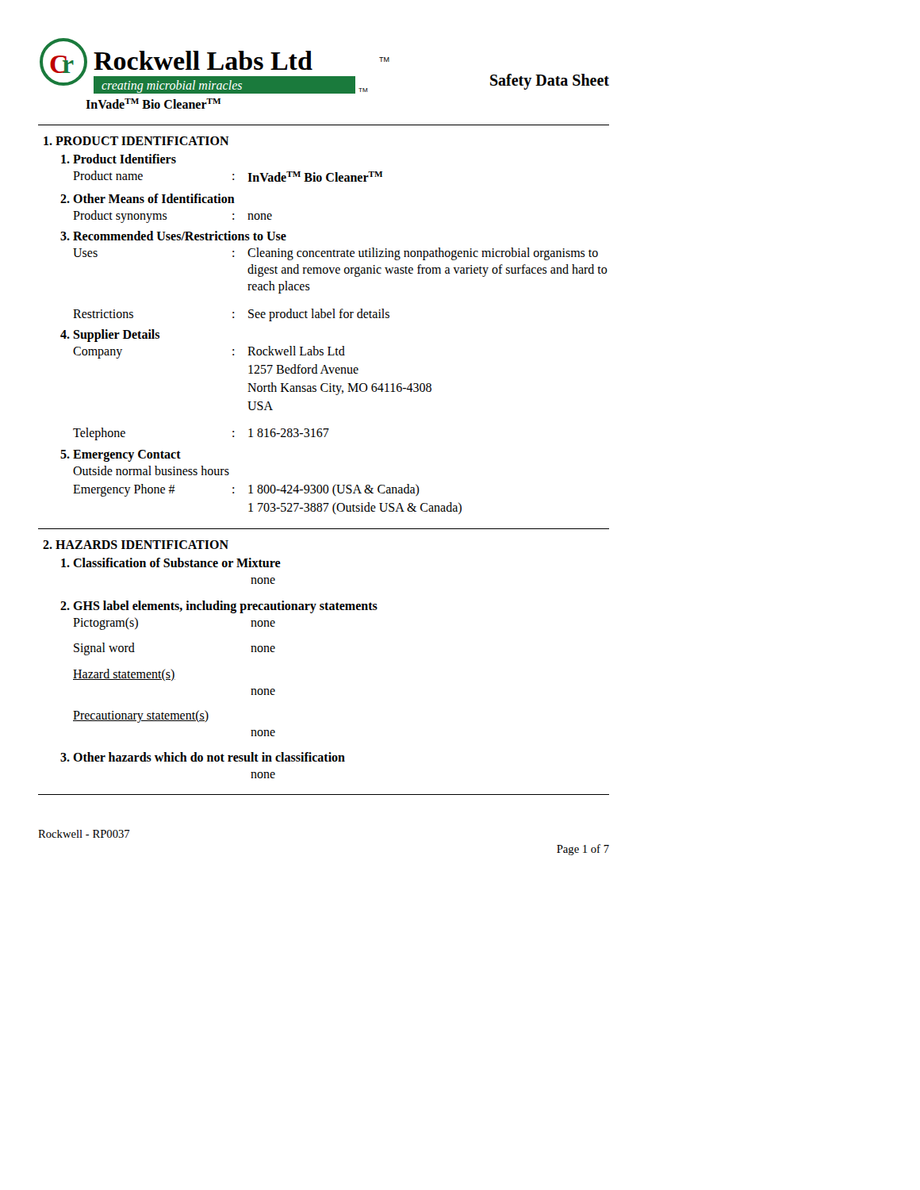C r Rockwell Labs Ltd TM creating microbial miracles TM
Safety Data Sheet
InVadeTM Bio CleanerTM
PRODUCT IDENTIFICATION
Product Identifiers
| Product name | : | InVade TM Bio Cleaner TM |
Other Means of Identification
| Product synonyms | : | none |
Recommended Uses/Restrictions to Use
| Uses | : | Cleaning concentrate utilizing nonpathogenic microbial organisms to digest and remove organic waste from a variety of surfaces and hard to reach places |
| Restrictions | : | See product label for details |
Supplier Details
| Company | : | Rockwell Labs Ltd |
| | | 1257 Bedford Avenue |
| | | North Kansas City, MO 64116-4308 |
| | | USA |
| Telephone | : | 1 816-283-3167 |
Emergency Contact
Outside normal business hours
| Emergency Phone # | : | 1 800-424-9300 (USA & Canada) |
| | | 1 703-527-3887 (Outside USA & Canada) |
HAZARDS IDENTIFICATION
Classification of Substance or Mixture
none
GHS label elements, including precautionary statements
Pictogram(s) none
Signal word none
Hazard statement(s)
none
Precautionary statement(s)
none
Other hazards which do not result in classification
none
Rockwell - RP0037
Page 1 of 7